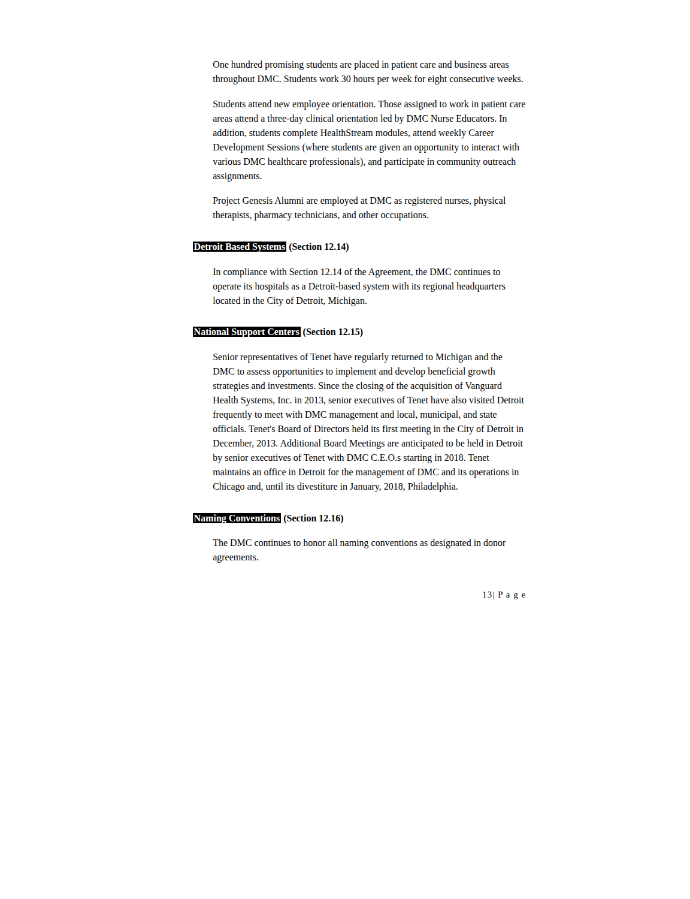One hundred promising students are placed in patient care and business areas throughout DMC. Students work 30 hours per week for eight consecutive weeks.
Students attend new employee orientation. Those assigned to work in patient care areas attend a three-day clinical orientation led by DMC Nurse Educators. In addition, students complete HealthStream modules, attend weekly Career Development Sessions (where students are given an opportunity to interact with various DMC healthcare professionals), and participate in community outreach assignments.
Project Genesis Alumni are employed at DMC as registered nurses, physical therapists, pharmacy technicians, and other occupations.
Detroit Based Systems (Section 12.14)
In compliance with Section 12.14 of the Agreement, the DMC continues to operate its hospitals as a Detroit-based system with its regional headquarters located in the City of Detroit, Michigan.
National Support Centers (Section 12.15)
Senior representatives of Tenet have regularly returned to Michigan and the DMC to assess opportunities to implement and develop beneficial growth strategies and investments. Since the closing of the acquisition of Vanguard Health Systems, Inc. in 2013, senior executives of Tenet have also visited Detroit frequently to meet with DMC management and local, municipal, and state officials. Tenet's Board of Directors held its first meeting in the City of Detroit in December, 2013. Additional Board Meetings are anticipated to be held in Detroit by senior executives of Tenet with DMC C.E.O.s starting in 2018. Tenet maintains an office in Detroit for the management of DMC and its operations in Chicago and, until its divestiture in January, 2018, Philadelphia.
Naming Conventions (Section 12.16)
The DMC continues to honor all naming conventions as designated in donor agreements.
13| P a g e